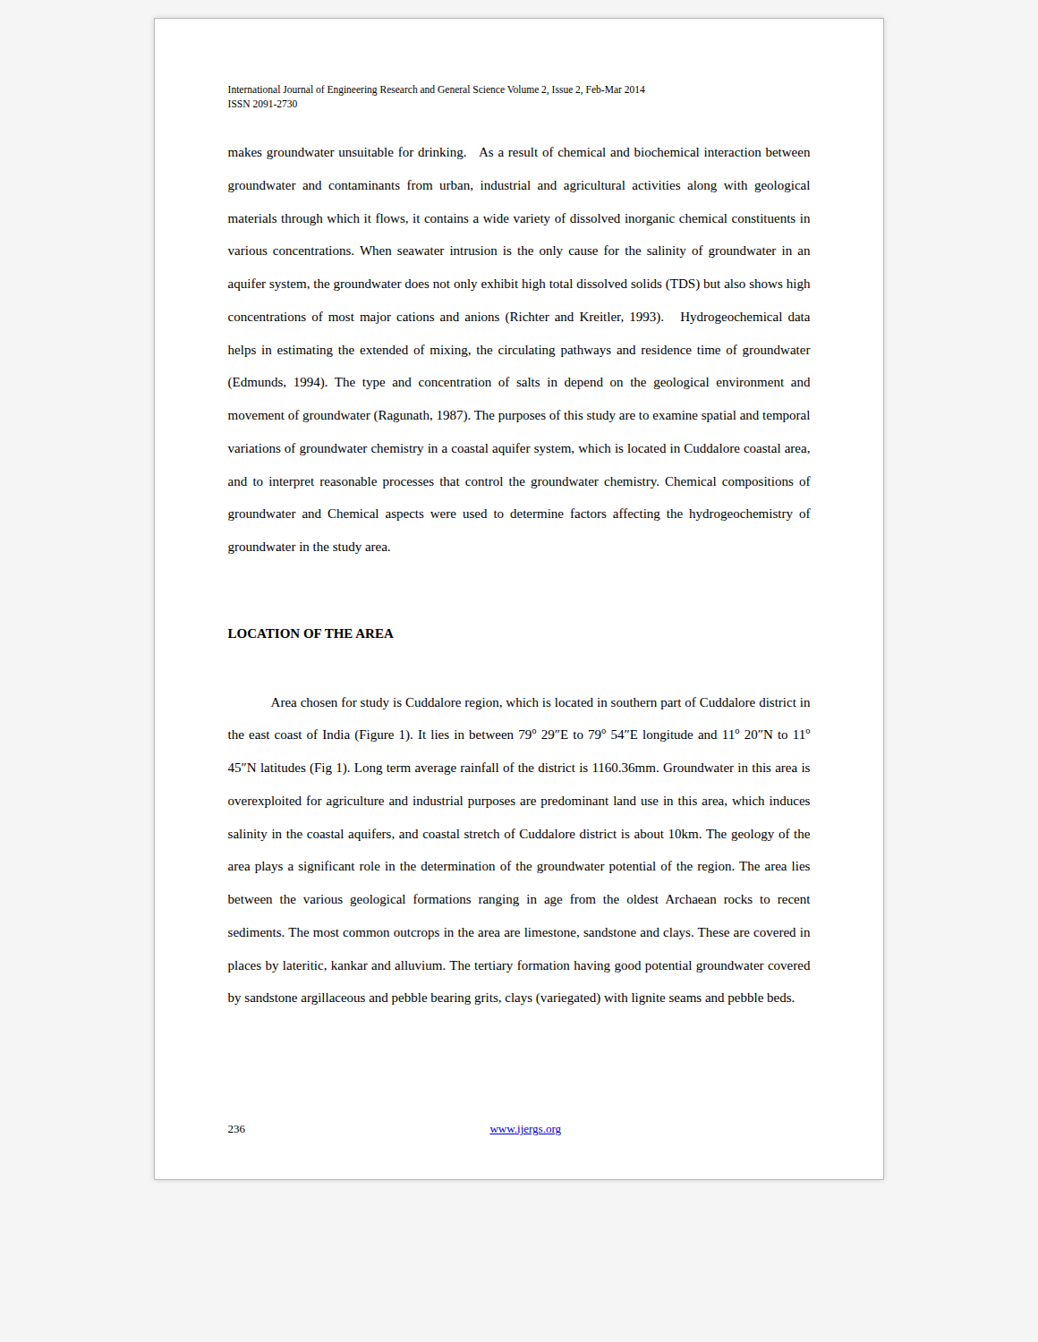International Journal of Engineering Research and General Science Volume 2, Issue 2, Feb-Mar 2014
ISSN 2091-2730
makes groundwater unsuitable for drinking. As a result of chemical and biochemical interaction between groundwater and contaminants from urban, industrial and agricultural activities along with geological materials through which it flows, it contains a wide variety of dissolved inorganic chemical constituents in various concentrations. When seawater intrusion is the only cause for the salinity of groundwater in an aquifer system, the groundwater does not only exhibit high total dissolved solids (TDS) but also shows high concentrations of most major cations and anions (Richter and Kreitler, 1993). Hydrogeochemical data helps in estimating the extended of mixing, the circulating pathways and residence time of groundwater (Edmunds, 1994). The type and concentration of salts in depend on the geological environment and movement of groundwater (Ragunath, 1987). The purposes of this study are to examine spatial and temporal variations of groundwater chemistry in a coastal aquifer system, which is located in Cuddalore coastal area, and to interpret reasonable processes that control the groundwater chemistry. Chemical compositions of groundwater and Chemical aspects were used to determine factors affecting the hydrogeochemistry of groundwater in the study area.
LOCATION OF THE AREA
Area chosen for study is Cuddalore region, which is located in southern part of Cuddalore district in the east coast of India (Figure 1). It lies in between 79o 29″E to 79o 54″E longitude and 11o 20″N to 11o 45″N latitudes (Fig 1). Long term average rainfall of the district is 1160.36mm. Groundwater in this area is overexploited for agriculture and industrial purposes are predominant land use in this area, which induces salinity in the coastal aquifers, and coastal stretch of Cuddalore district is about 10km. The geology of the area plays a significant role in the determination of the groundwater potential of the region. The area lies between the various geological formations ranging in age from the oldest Archaean rocks to recent sediments. The most common outcrops in the area are limestone, sandstone and clays. These are covered in places by lateritic, kankar and alluvium. The tertiary formation having good potential groundwater covered by sandstone argillaceous and pebble bearing grits, clays (variegated) with lignite seams and pebble beds.
236
www.ijergs.org